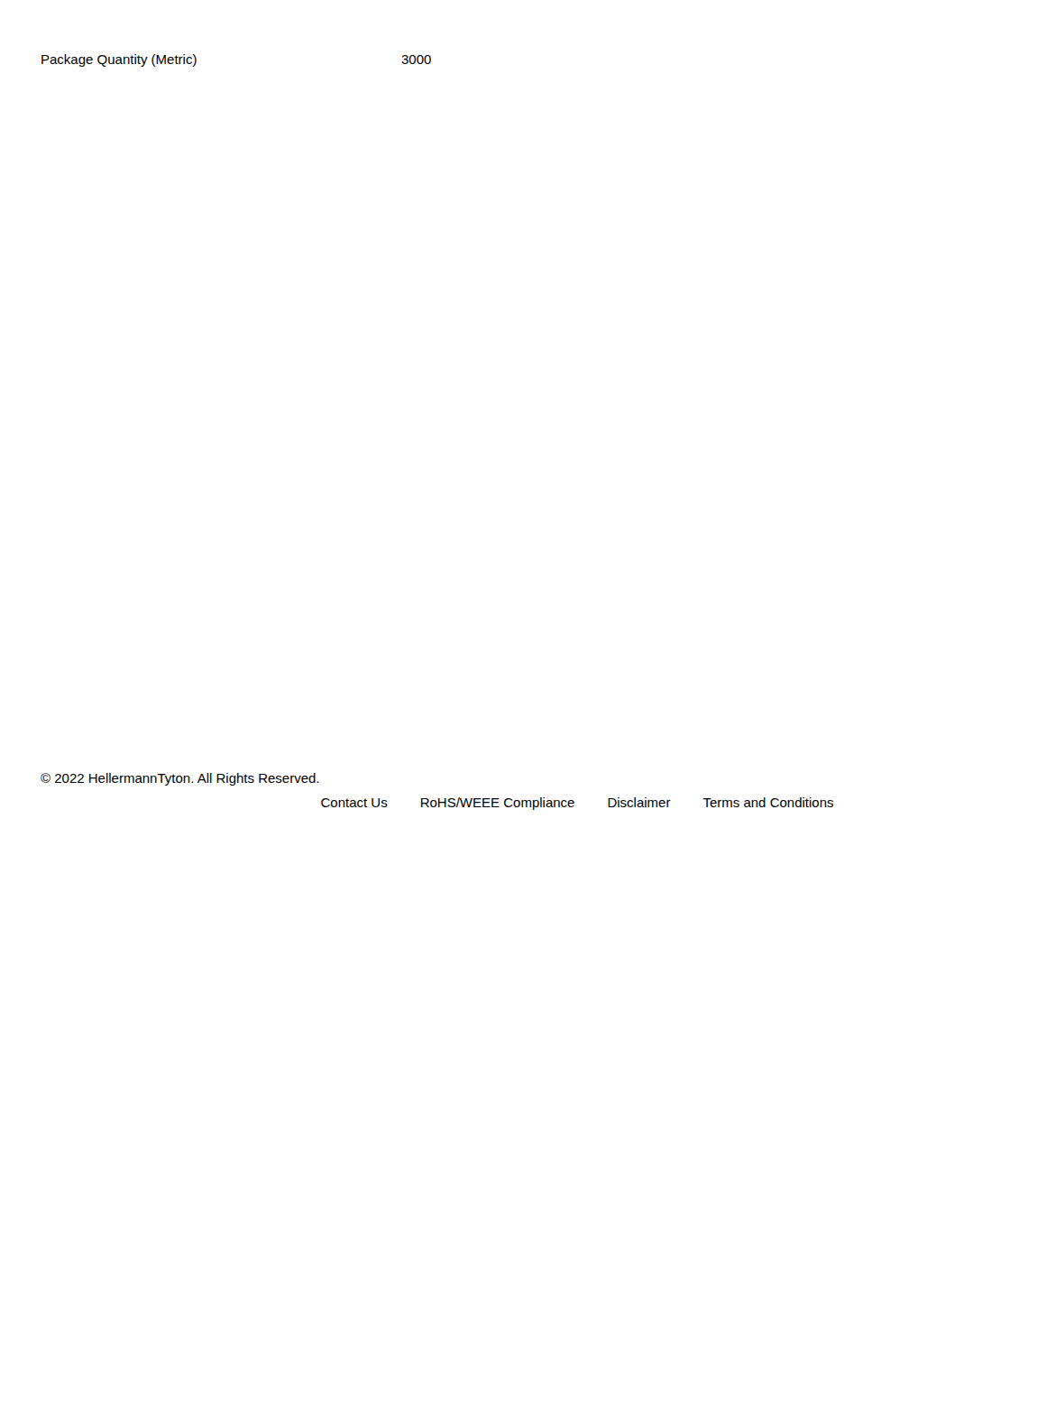Package Quantity (Metric)
3000
© 2022 HellermannTyton. All Rights Reserved.
Contact Us RoHS/WEEE Compliance Disclaimer Terms and Conditions